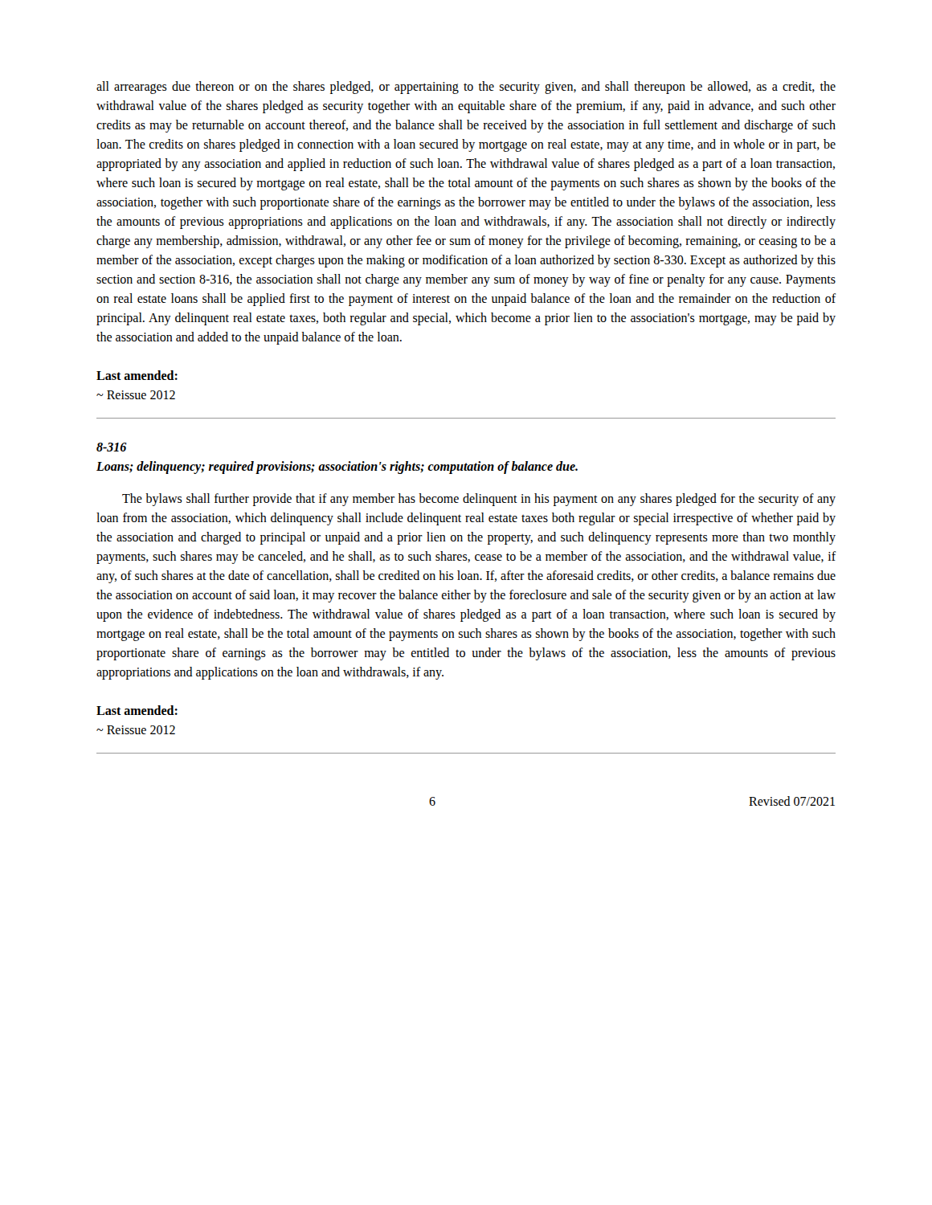all arrearages due thereon or on the shares pledged, or appertaining to the security given, and shall thereupon be allowed, as a credit, the withdrawal value of the shares pledged as security together with an equitable share of the premium, if any, paid in advance, and such other credits as may be returnable on account thereof, and the balance shall be received by the association in full settlement and discharge of such loan. The credits on shares pledged in connection with a loan secured by mortgage on real estate, may at any time, and in whole or in part, be appropriated by any association and applied in reduction of such loan. The withdrawal value of shares pledged as a part of a loan transaction, where such loan is secured by mortgage on real estate, shall be the total amount of the payments on such shares as shown by the books of the association, together with such proportionate share of the earnings as the borrower may be entitled to under the bylaws of the association, less the amounts of previous appropriations and applications on the loan and withdrawals, if any. The association shall not directly or indirectly charge any membership, admission, withdrawal, or any other fee or sum of money for the privilege of becoming, remaining, or ceasing to be a member of the association, except charges upon the making or modification of a loan authorized by section 8-330. Except as authorized by this section and section 8-316, the association shall not charge any member any sum of money by way of fine or penalty for any cause. Payments on real estate loans shall be applied first to the payment of interest on the unpaid balance of the loan and the remainder on the reduction of principal. Any delinquent real estate taxes, both regular and special, which become a prior lien to the association's mortgage, may be paid by the association and added to the unpaid balance of the loan.
Last amended:
~ Reissue 2012
8-316
Loans; delinquency; required provisions; association's rights; computation of balance due.
The bylaws shall further provide that if any member has become delinquent in his payment on any shares pledged for the security of any loan from the association, which delinquency shall include delinquent real estate taxes both regular or special irrespective of whether paid by the association and charged to principal or unpaid and a prior lien on the property, and such delinquency represents more than two monthly payments, such shares may be canceled, and he shall, as to such shares, cease to be a member of the association, and the withdrawal value, if any, of such shares at the date of cancellation, shall be credited on his loan. If, after the aforesaid credits, or other credits, a balance remains due the association on account of said loan, it may recover the balance either by the foreclosure and sale of the security given or by an action at law upon the evidence of indebtedness. The withdrawal value of shares pledged as a part of a loan transaction, where such loan is secured by mortgage on real estate, shall be the total amount of the payments on such shares as shown by the books of the association, together with such proportionate share of earnings as the borrower may be entitled to under the bylaws of the association, less the amounts of previous appropriations and applications on the loan and withdrawals, if any.
Last amended:
~ Reissue 2012
6 Revised 07/2021